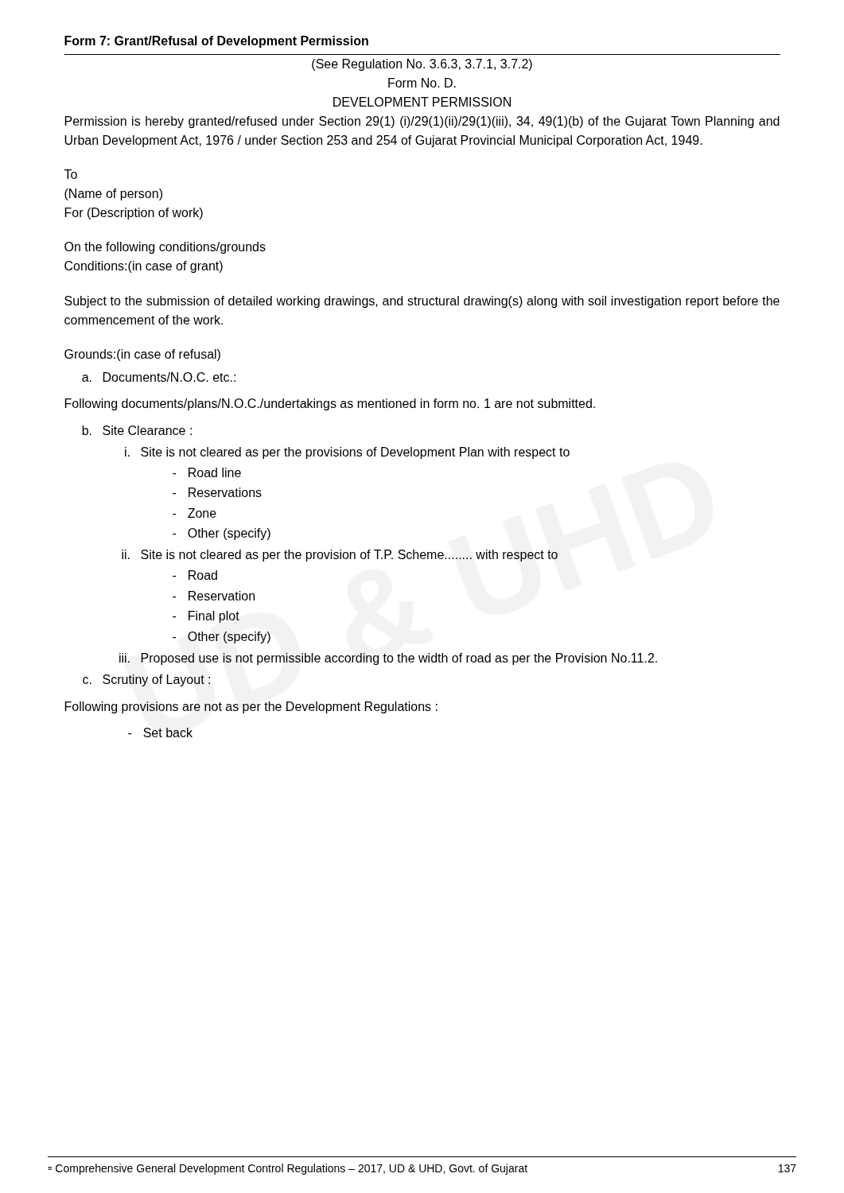UD & UHD
Form 7: Grant/Refusal of Development Permission
(See Regulation No. 3.6.3, 3.7.1, 3.7.2)
Form No. D.
DEVELOPMENT PERMISSION
Permission is hereby granted/refused under Section 29(1) (i)/29(1)(ii)/29(1)(iii), 34, 49(1)(b) of the Gujarat Town Planning and Urban Development Act, 1976 / under Section 253 and 254 of Gujarat Provincial Municipal Corporation Act, 1949.
To
(Name of person)
For (Description of work)
On the following conditions/grounds
Conditions:(in case of grant)
Subject to the submission of detailed working drawings, and structural drawing(s) along with soil investigation report before the commencement of the work.
Grounds:(in case of refusal)
Documents/N.O.C. etc.:
Following documents/plans/N.O.C./undertakings as mentioned in form no. 1 are not submitted.
Site Clearance :
Site is not cleared as per the provisions of Development Plan with respect to
Road line
Reservations
Zone
Other (specify)
Site is not cleared as per the provision of T.P. Scheme........ with respect to
Road
Reservation
Final plot
Other (specify)
Proposed use is not permissible according to the width of road as per the Provision No.11.2.
Scrutiny of Layout :
Following provisions are not as per the Development Regulations :
Set back
≡ Comprehensive General Development Control Regulations – 2017, UD & UHD, Govt. of Gujarat
137